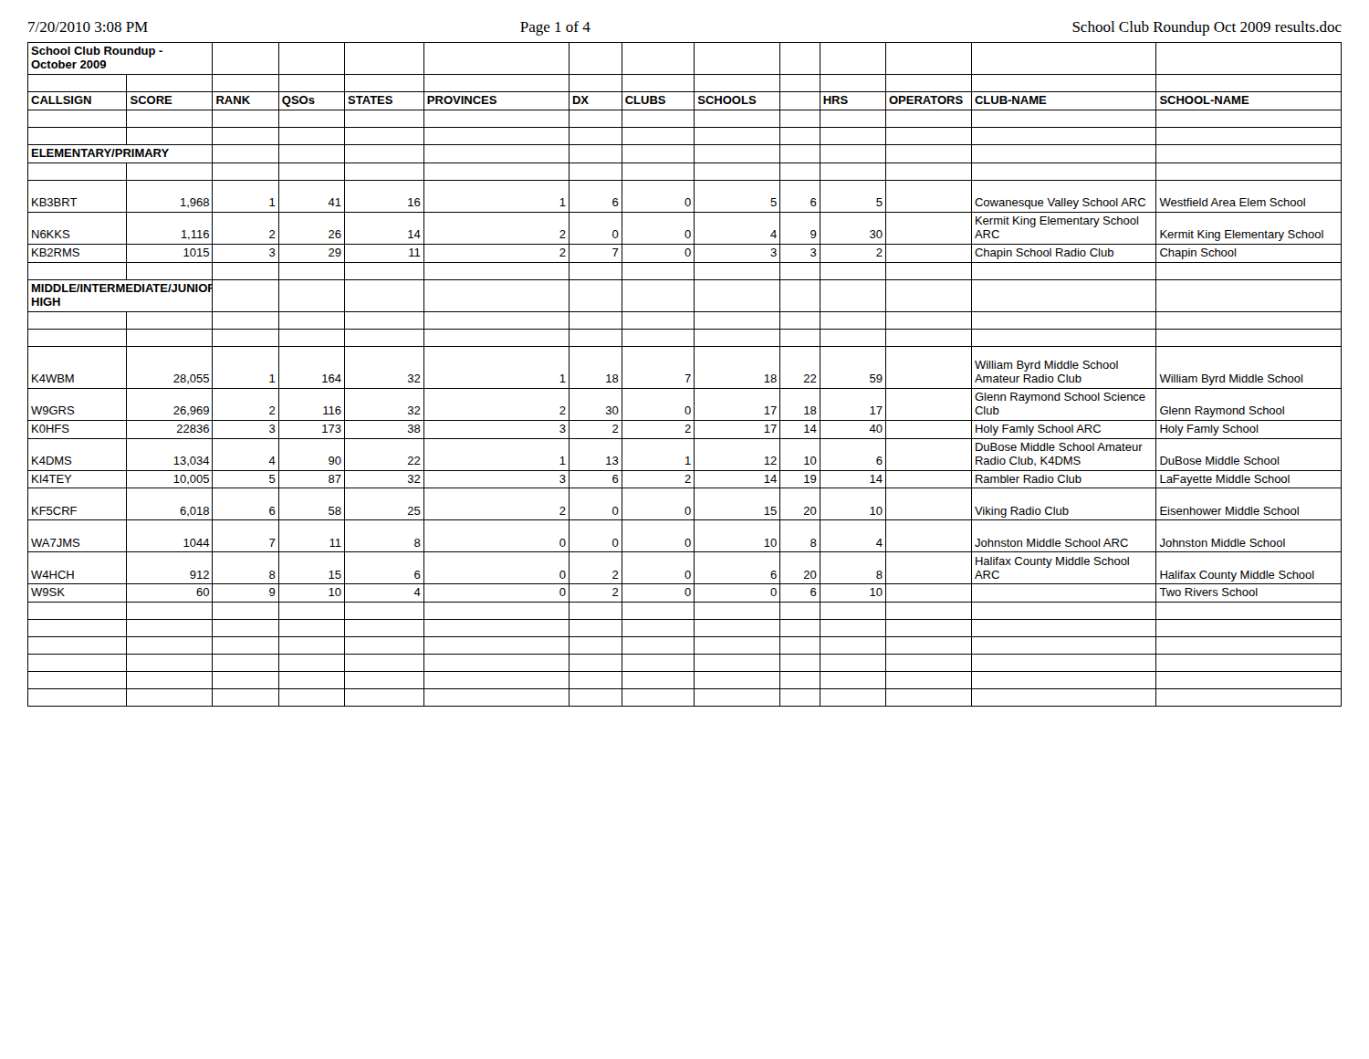7/20/2010 3:08 PM
Page 1 of 4
School Club Roundup Oct 2009 results.doc
| School Club Roundup - October 2009 | | | | | | | | | | | | |
| CALLSIGN | SCORE | RANK | QSOs | STATES | PROVINCES | DX | CLUBS | SCHOOLS | | HRS | OPERATORS | CLUB-NAME | SCHOOL-NAME |
| ELEMENTARY/PRIMARY | | | | | | | | | | | | |
| KB3BRT | 1,968 | 1 | 41 | 16 | 1 | 6 | 0 | 5 | 6 | 5 | | Cowanesque Valley School ARC | Westfield Area Elem School |
| N6KKS | 1,116 | 2 | 26 | 14 | 2 | 0 | 0 | 4 | 9 | 30 | | Kermit King Elementary School ARC | Kermit King Elementary School |
| KB2RMS | 1015 | 3 | 29 | 11 | 2 | 7 | 0 | 3 | 3 | 2 | | Chapin School Radio Club | Chapin School |
| MIDDLE/INTERMEDIATE/JUNIOR HIGH | | | | | | | | | | | | |
| K4WBM | 28,055 | 1 | 164 | 32 | 1 | 18 | 7 | 18 | 22 | 59 | | William Byrd Middle School Amateur Radio Club | William Byrd Middle School |
| W9GRS | 26,969 | 2 | 116 | 32 | 2 | 30 | 0 | 17 | 18 | 17 | | Glenn Raymond School Science Club | Glenn Raymond School |
| K0HFS | 22836 | 3 | 173 | 38 | 3 | 2 | 2 | 17 | 14 | 40 | | Holy Famly School ARC | Holy Famly School |
| K4DMS | 13,034 | 4 | 90 | 22 | 1 | 13 | 1 | 12 | 10 | 6 | | DuBose Middle School Amateur Radio Club, K4DMS | DuBose Middle School |
| KI4TEY | 10,005 | 5 | 87 | 32 | 3 | 6 | 2 | 14 | 19 | 14 | | Rambler Radio Club | LaFayette Middle School |
| KF5CRF | 6,018 | 6 | 58 | 25 | 2 | 0 | 0 | 15 | 20 | 10 | | Viking Radio Club | Eisenhower Middle School |
| WA7JMS | 1044 | 7 | 11 | 8 | 0 | 0 | 0 | 10 | 8 | 4 | | Johnston Middle School ARC | Johnston Middle School |
| W4HCH | 912 | 8 | 15 | 6 | 0 | 2 | 0 | 6 | 20 | 8 | | Halifax County Middle School ARC | Halifax County Middle School |
| W9SK | 60 | 9 | 10 | 4 | 0 | 2 | 0 | 0 | 6 | 10 | | | Two Rivers School |